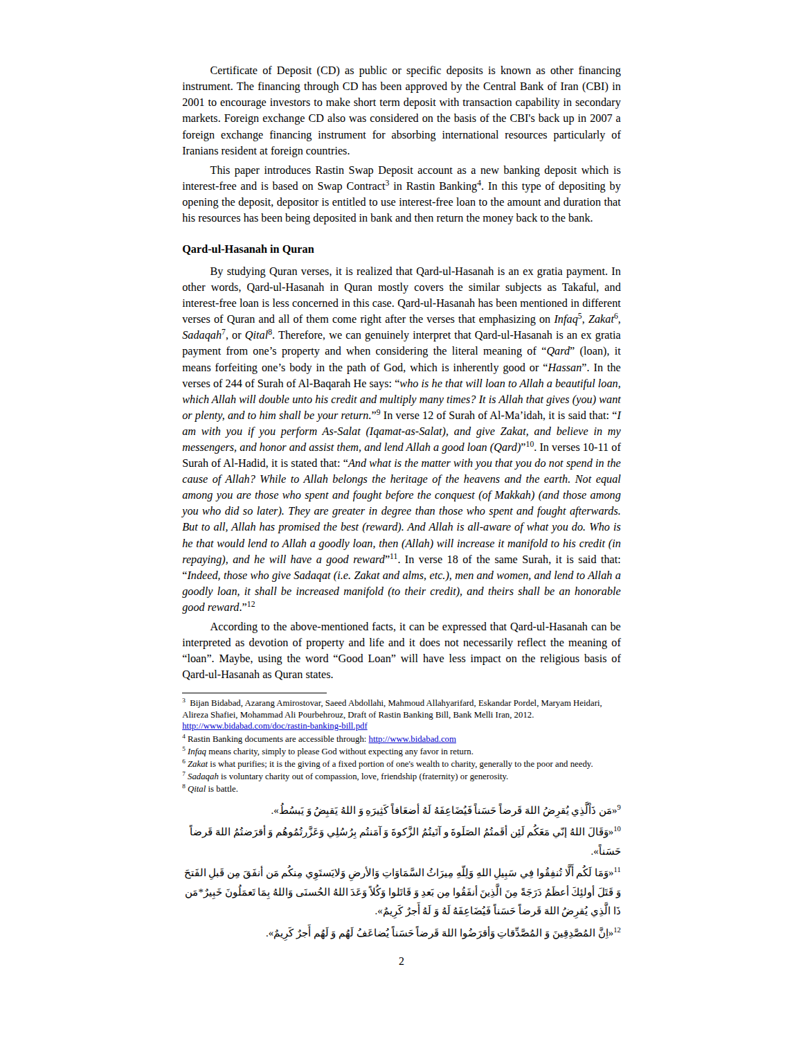Certificate of Deposit (CD) as public or specific deposits is known as other financing instrument. The financing through CD has been approved by the Central Bank of Iran (CBI) in 2001 to encourage investors to make short term deposit with transaction capability in secondary markets. Foreign exchange CD also was considered on the basis of the CBI's back up in 2007 a foreign exchange financing instrument for absorbing international resources particularly of Iranians resident at foreign countries.
This paper introduces Rastin Swap Deposit account as a new banking deposit which is interest-free and is based on Swap Contract3 in Rastin Banking4. In this type of depositing by opening the deposit, depositor is entitled to use interest-free loan to the amount and duration that his resources has been being deposited in bank and then return the money back to the bank.
Qard-ul-Hasanah in Quran
By studying Quran verses, it is realized that Qard-ul-Hasanah is an ex gratia payment. In other words, Qard-ul-Hasanah in Quran mostly covers the similar subjects as Takaful, and interest-free loan is less concerned in this case. Qard-ul-Hasanah has been mentioned in different verses of Quran and all of them come right after the verses that emphasizing on Infaq5, Zakat6, Sadaqah7, or Qital8. Therefore, we can genuinely interpret that Qard-ul-Hasanah is an ex gratia payment from one’s property and when considering the literal meaning of “Qard” (loan), it means forfeiting one’s body in the path of God, which is inherently good or “Hassan”. In the verses of 244 of Surah of Al-Baqarah He says: “who is he that will loan to Allah a beautiful loan, which Allah will double unto his credit and multiply many times? It is Allah that gives (you) want or plenty, and to him shall be your return.”9 In verse 12 of Surah of Al-Ma’idah, it is said that: “I am with you if you perform As-Salat (Iqamat-as-Salat), and give Zakat, and believe in my messengers, and honor and assist them, and lend Allah a good loan (Qard)”10. In verses 10-11 of Surah of Al-Hadid, it is stated that: “And what is the matter with you that you do not spend in the cause of Allah? While to Allah belongs the heritage of the heavens and the earth. Not equal among you are those who spent and fought before the conquest (of Makkah) (and those among you who did so later). They are greater in degree than those who spent and fought afterwards. But to all, Allah has promised the best (reward). And Allah is all-aware of what you do. Who is he that would lend to Allah a goodly loan, then (Allah) will increase it manifold to his credit (in repaying), and he will have a good reward”11. In verse 18 of the same Surah, it is said that: “Indeed, those who give Sadaqat (i.e. Zakat and alms, etc.), men and women, and lend to Allah a goodly loan, it shall be increased manifold (to their credit), and theirs shall be an honorable good reward.”12
According to the above-mentioned facts, it can be expressed that Qard-ul-Hasanah can be interpreted as devotion of property and life and it does not necessarily reflect the meaning of “loan”. Maybe, using the word “Good Loan” will have less impact on the religious basis of Qard-ul-Hasanah as Quran states.
3 Bijan Bidabad, Azarang Amirostovar, Saeed Abdollahi, Mahmoud Allahyarifard, Eskandar Pordel, Maryam Heidari, Alireza Shafiei, Mohammad Ali Pourbehrouz, Draft of Rastin Banking Bill, Bank Melli Iran, 2012.
http://www.bidabad.com/doc/rastin-banking-bill.pdf
4 Rastin Banking documents are accessible through: http://www.bidabad.com
5 Infaq means charity, simply to please God without expecting any favor in return.
6 Zakat is what purifies; it is the giving of a fixed portion of one's wealth to charity, generally to the poor and needy.
7 Sadaqah is voluntary charity out of compassion, love, friendship (fraternity) or generosity.
8 Qital is battle.
9«مَن ذَاْلَّذِي يُقرِضُ اللهَ قَرضاً حَسَناً فَيُضَاعِفَهُ لَهُ أضعَافاً كَثِيرَهِ وَ اللهُ يَقبِضُ وَ يَبسُطُ».
10«وَقَالَ اللهُ إنّي مَعَكُم لَئِن أقَمتُمُ الصَلَوةَ و آتَيتُمُ الزَّكوةَ وَ آمَنتُم بِرُسُلِي وَعَزَّرتُمُوهُم وَ أقرَضتُمُ اللهَ قَرضاً حَسَناً».
11«وَمَا لَكُم أَلَّا تُنفِقُوا فِي سَبِيلِ اللهِ وَلِلّهِ مِيرَاثُ السَّمَاوَاتِ وَالأرضِ وَلايَستَوِي مِنكُم مَن أنفَقَ مِن قَبلِ الفَتحَ وَ قَتَلَ أولئِكَ أعظَمُ دَرَجَةً مِنَ الَّذِينَ أنفَقُوا مِن بَعدِ وَ قَاتَلوا وَكُلاً وَعَدَ اللهُ الحُسنَى وَاللهُ بِمَا تَعمَلُونَ خَبِيرٌ*مَن ذَا الَّذِي يُقرِضُ اللهَ قَرضاً حَسَناً فَيُضَاعِفَهُ لَهُ وَ لَهُ أَجرٌ كَرِيمٌ».
12«اِنَّ المُصَّدِقِينَ وَ المُصَّدِّقاتِ وَأقرَضُوا اللهَ قَرضاً حَسَناً يُضاعَفُ لَهُم وَ لَهُم أَجرٌ كَرِيمٌ».
2